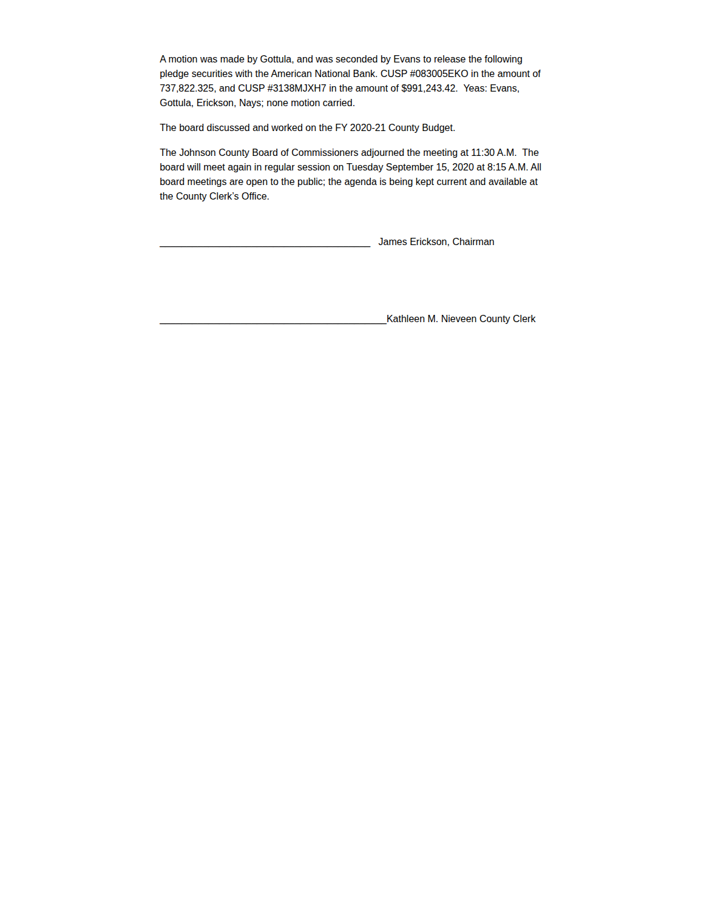A motion was made by Gottula, and was seconded by Evans to release the following pledge securities with the American National Bank. CUSP #083005EKO in the amount of 737,822.325, and CUSP #3138MJXH7 in the amount of $991,243.42. Yeas: Evans, Gottula, Erickson, Nays; none motion carried.
The board discussed and worked on the FY 2020-21 County Budget.
The Johnson County Board of Commissioners adjourned the meeting at 11:30 A.M. The board will meet again in regular session on Tuesday September 15, 2020 at 8:15 A.M. All board meetings are open to the public; the agenda is being kept current and available at the County Clerk’s Office.
_______________________________________ James Erickson, Chairman
__________________________________________Kathleen M. Nieveen County Clerk